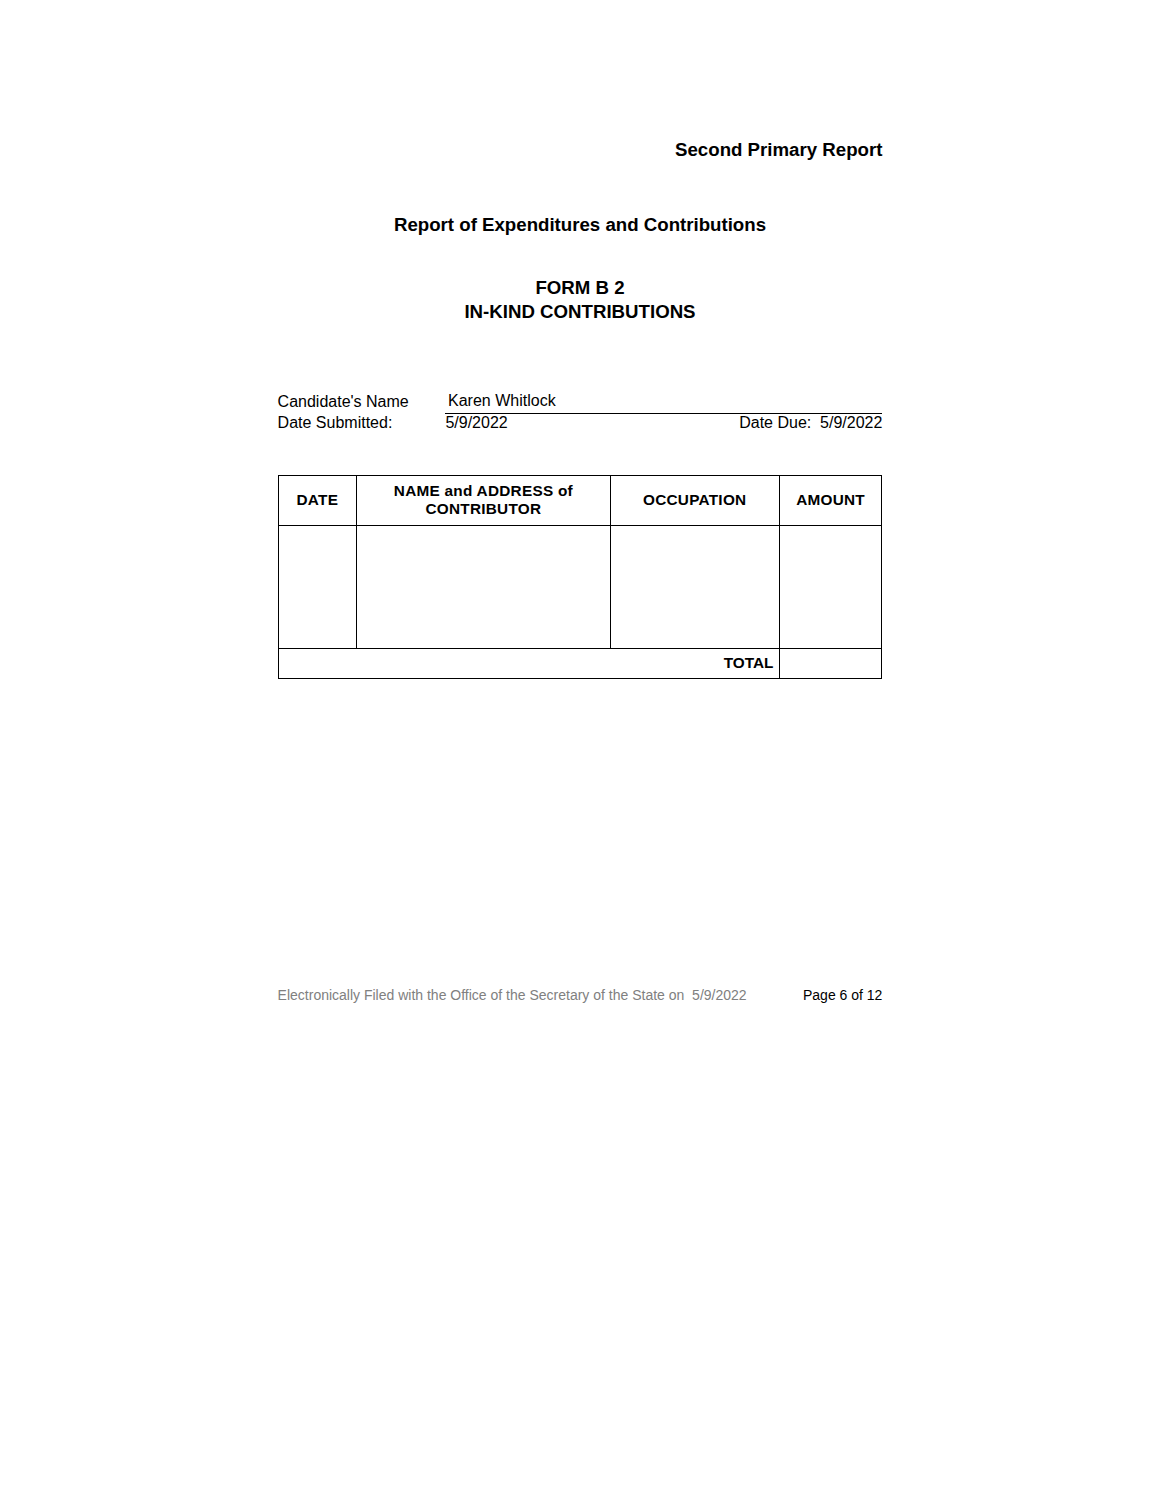Second Primary Report
Report of Expenditures and Contributions
FORM B 2
IN-KIND CONTRIBUTIONS
| Candidate's Name | Karen Whitlock |
| Date Submitted: | 5/9/2022 | Date Due: 5/9/2022 |
| DATE | NAME and ADDRESS of CONTRIBUTOR | OCCUPATION | AMOUNT |
| --- | --- | --- | --- |
| TOTAL | |
Electronically Filed with the Office of the Secretary of the State on 5/9/2022 Page 6 of 12